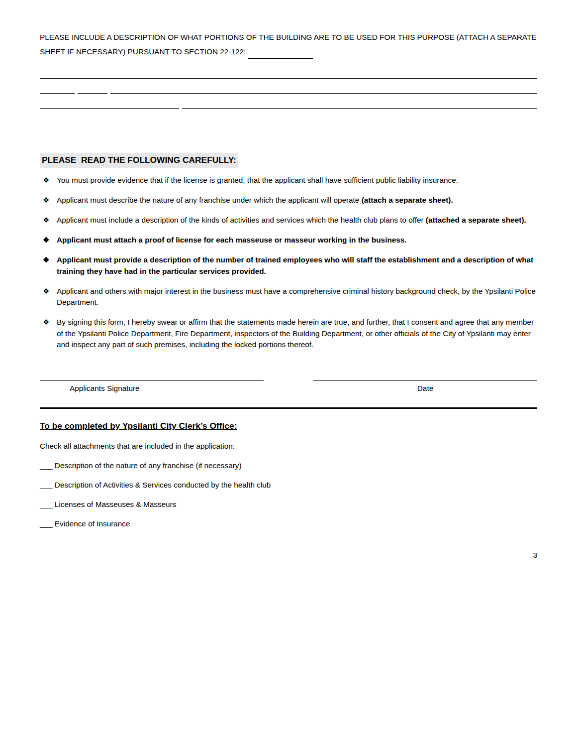PLEASE INCLUDE A DESCRIPTION OF WHAT PORTIONS OF THE BUILDING ARE TO BE USED FOR THIS PURPOSE (ATTACH A SEPARATE SHEET IF NECESSARY) PURSUANT TO SECTION 22-122:
PLEASE READ THE FOLLOWING CAREFULLY:
You must provide evidence that if the license is granted, that the applicant shall have sufficient public liability insurance.
Applicant must describe the nature of any franchise under which the applicant will operate (attach a separate sheet).
Applicant must include a description of the kinds of activities and services which the health club plans to offer (attached a separate sheet).
Applicant must attach a proof of license for each masseuse or masseur working in the business.
Applicant must provide a description of the number of trained employees who will staff the establishment and a description of what training they have had in the particular services provided.
Applicant and others with major interest in the business must have a comprehensive criminal history background check, by the Ypsilanti Police Department.
By signing this form, I hereby swear or affirm that the statements made herein are true, and further, that I consent and agree that any member of the Ypsilanti Police Department, Fire Department, inspectors of the Building Department, or other officials of the City of Ypsilanti may enter and inspect any part of such premises, including the locked portions thereof.
Applicants Signature
Date
To be completed by Ypsilanti City Clerk’s Office:
Check all attachments that are included in the application:
___ Description of the nature of any franchise (if necessary)
___ Description of Activities & Services conducted by the health club
___ Licenses of Masseuses & Masseurs
___ Evidence of Insurance
3